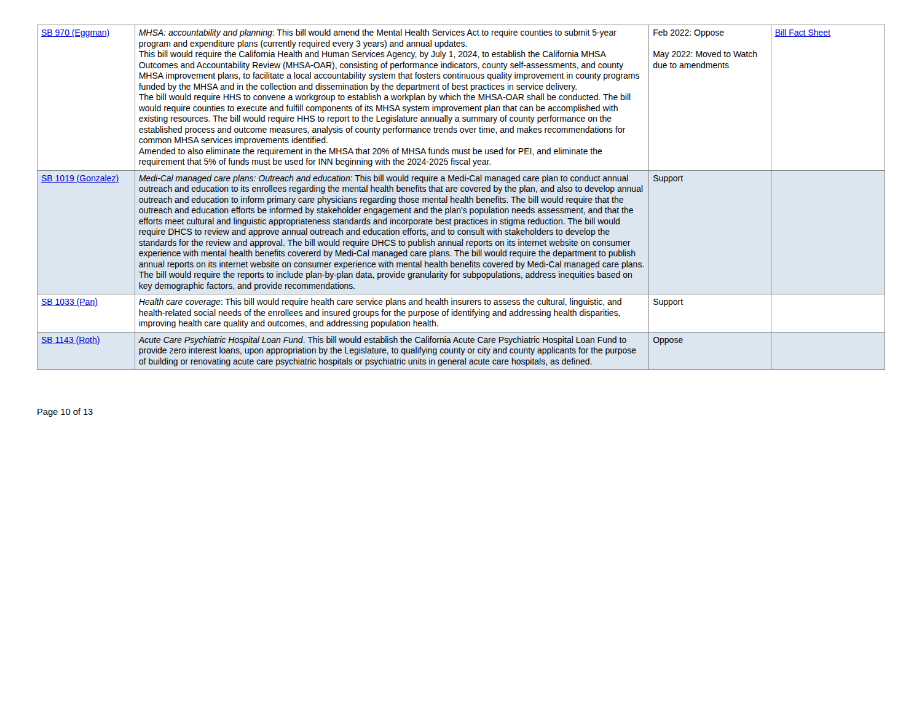| SB 970 (Eggman) | MHSA: accountability and planning : This bill would amend the Mental Health Services Act to require counties to submit 5-year program and expenditure plans (currently required every 3 years) and annual updates. This bill would require the California Health and Human Services Agency, by July 1, 2024, to establish the California MHSA Outcomes and Accountability Review (MHSA-OAR), consisting of performance indicators, county self-assessments, and county MHSA improvement plans, to facilitate a local accountability system that fosters continuous quality improvement in county programs funded by the MHSA and in the collection and dissemination by the department of best practices in service delivery. The bill would require HHS to convene a workgroup to establish a workplan by which the MHSA-OAR shall be conducted. The bill would require counties to execute and fulfill components of its MHSA system improvement plan that can be accomplished with existing resources. The bill would require HHS to report to the Legislature annually a summary of county performance on the established process and outcome measures, analysis of county performance trends over time, and makes recommendations for common MHSA services improvements identified. Amended to also eliminate the requirement in the MHSA that 20% of MHSA funds must be used for PEI, and eliminate the requirement that 5% of funds must be used for INN beginning with the 2024-2025 fiscal year. | Feb 2022: Oppose May 2022: Moved to Watch due to amendments | Bill Fact Sheet |
| SB 1019 (Gonzalez) | Medi-Cal managed care plans: Outreach and education : This bill would require a Medi-Cal managed care plan to conduct annual outreach and education to its enrollees regarding the mental health benefits that are covered by the plan, and also to develop annual outreach and education to inform primary care physicians regarding those mental health benefits. The bill would require that the outreach and education efforts be informed by stakeholder engagement and the plan's population needs assessment, and that the efforts meet cultural and linguistic appropriateness standards and incorporate best practices in stigma reduction. The bill would require DHCS to review and approve annual outreach and education efforts, and to consult with stakeholders to develop the standards for the review and approval. The bill would require DHCS to publish annual reports on its internet website on consumer experience with mental health benefits covererd by Medi-Cal managed care plans. The bill would require the department to publish annual reports on its internet website on consumer experience with mental health benefits covered by Medi-Cal managed care plans. The bill would require the reports to include plan-by-plan data, provide granularity for subpopulations, address inequities based on key demographic factors, and provide recommendations. | Support | |
| SB 1033 (Pan) | Health care coverage : This bill would require health care service plans and health insurers to assess the cultural, linguistic, and health-related social needs of the enrollees and insured groups for the purpose of identifying and addressing health disparities, improving health care quality and outcomes, and addressing population health. | Support | |
| SB 1143 (Roth) | Acute Care Psychiatric Hospital Loan Fund . This bill would establish the California Acute Care Psychiatric Hospital Loan Fund to provide zero interest loans, upon appropriation by the Legislature, to qualifying county or city and county applicants for the purpose of building or renovating acute care psychiatric hospitals or psychiatric units in general acute care hospitals, as defined. | Oppose | |
Page 10 of 13